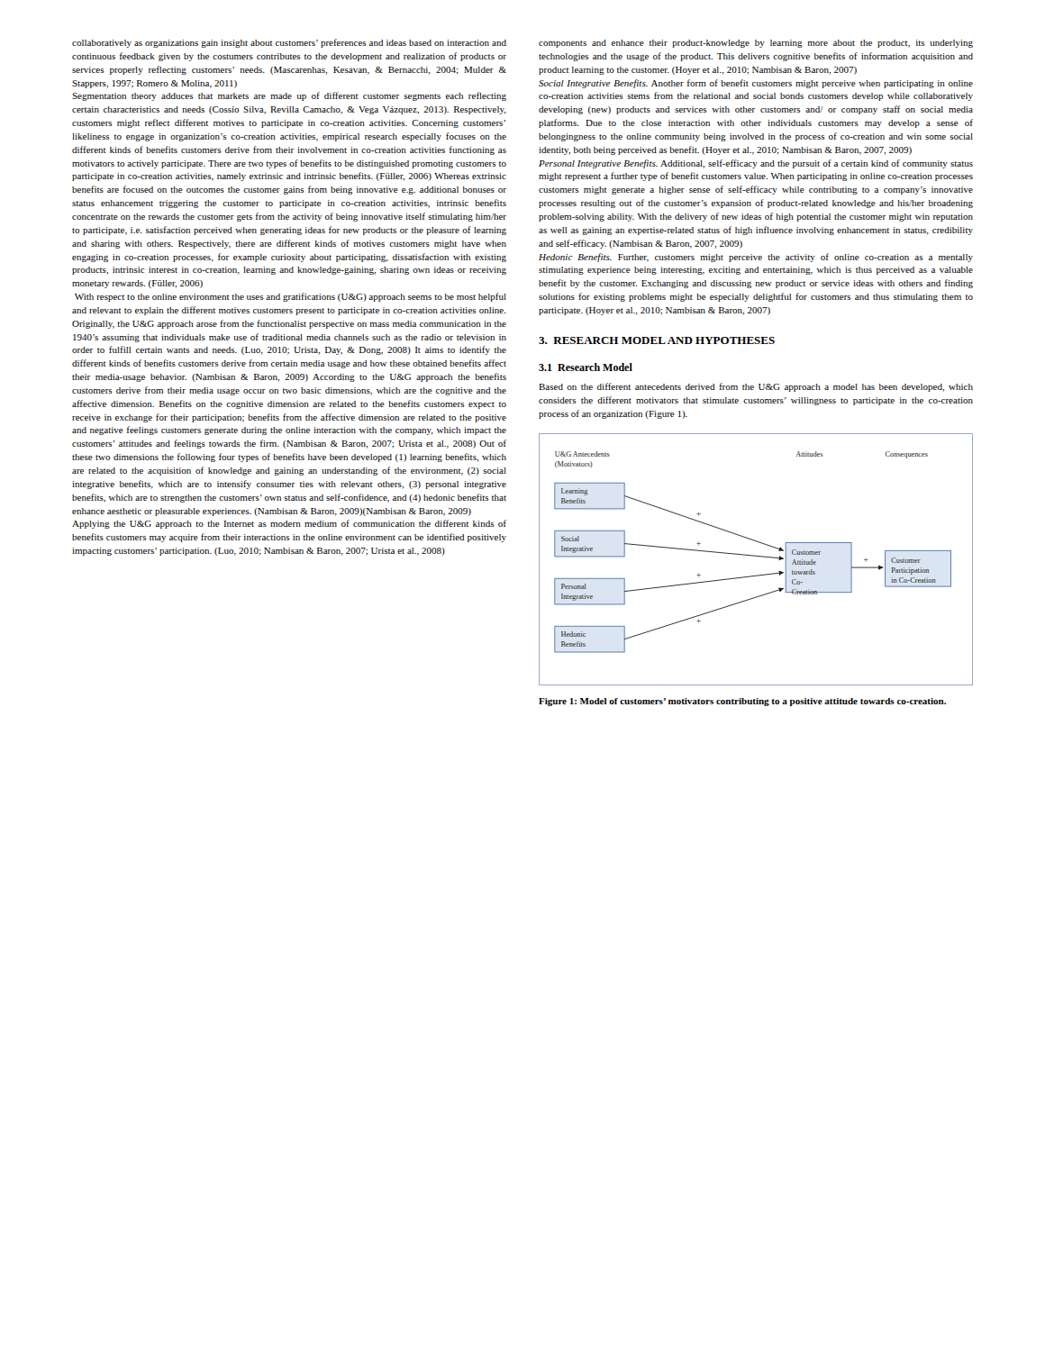collaboratively as organizations gain insight about customers’ preferences and ideas based on interaction and continuous feedback given by the costumers contributes to the development and realization of products or services properly reflecting customers’ needs. (Mascarenhas, Kesavan, & Bernacchi, 2004; Mulder & Stappers, 1997; Romero & Molina, 2011)
Segmentation theory adduces that markets are made up of different customer segments each reflecting certain characteristics and needs (Cossío Silva, Revilla Camacho, & Vega Vázquez, 2013). Respectively, customers might reflect different motives to participate in co-creation activities. Concerning customers’ likeliness to engage in organization’s co-creation activities, empirical research especially focuses on the different kinds of benefits customers derive from their involvement in co-creation activities functioning as motivators to actively participate. There are two types of benefits to be distinguished promoting customers to participate in co-creation activities, namely extrinsic and intrinsic benefits. (Füller, 2006) Whereas extrinsic benefits are focused on the outcomes the customer gains from being innovative e.g. additional bonuses or status enhancement triggering the customer to participate in co-creation activities, intrinsic benefits concentrate on the rewards the customer gets from the activity of being innovative itself stimulating him/her to participate, i.e. satisfaction perceived when generating ideas for new products or the pleasure of learning and sharing with others. Respectively, there are different kinds of motives customers might have when engaging in co-creation processes, for example curiosity about participating, dissatisfaction with existing products, intrinsic interest in co-creation, learning and knowledge-gaining, sharing own ideas or receiving monetary rewards. (Füller, 2006)
With respect to the online environment the uses and gratifications (U&G) approach seems to be most helpful and relevant to explain the different motives customers present to participate in co-creation activities online. Originally, the U&G approach arose from the functionalist perspective on mass media communication in the 1940’s assuming that individuals make use of traditional media channels such as the radio or television in order to fulfill certain wants and needs. (Luo, 2010; Urista, Day, & Dong, 2008) It aims to identify the different kinds of benefits customers derive from certain media usage and how these obtained benefits affect their media-usage behavior. (Nambisan & Baron, 2009) According to the U&G approach the benefits customers derive from their media usage occur on two basic dimensions, which are the cognitive and the affective dimension. Benefits on the cognitive dimension are related to the benefits customers expect to receive in exchange for their participation; benefits from the affective dimension are related to the positive and negative feelings customers generate during the online interaction with the company, which impact the customers’ attitudes and feelings towards the firm. (Nambisan & Baron, 2007; Urista et al., 2008) Out of these two dimensions the following four types of benefits have been developed (1) learning benefits, which are related to the acquisition of knowledge and gaining an understanding of the environment, (2) social integrative benefits, which are to intensify consumer ties with relevant others, (3) personal integrative benefits, which are to strengthen the customers’ own status and self-confidence, and (4) hedonic benefits that enhance aesthetic or pleasurable experiences. (Nambisan & Baron, 2009)(Nambisan & Baron, 2009)
Applying the U&G approach to the Internet as modern medium of communication the different kinds of benefits customers may acquire from their interactions in the online environment can be identified positively impacting customers’ participation. (Luo, 2010; Nambisan & Baron, 2007; Urista et al., 2008)
components and enhance their product-knowledge by learning more about the product, its underlying technologies and the usage of the product. This delivers cognitive benefits of information acquisition and product learning to the customer. (Hoyer et al., 2010; Nambisan & Baron, 2007)
Social Integrative Benefits. Another form of benefit customers might perceive when participating in online co-creation activities stems from the relational and social bonds customers develop while collaboratively developing (new) products and services with other customers and/ or company staff on social media platforms. Due to the close interaction with other individuals customers may develop a sense of belongingness to the online community being involved in the process of co-creation and win some social identity, both being perceived as benefit. (Hoyer et al., 2010; Nambisan & Baron, 2007, 2009)
Personal Integrative Benefits. Additional, self-efficacy and the pursuit of a certain kind of community status might represent a further type of benefit customers value. When participating in online co-creation processes customers might generate a higher sense of self-efficacy while contributing to a company’s innovative processes resulting out of the customer’s expansion of product-related knowledge and his/her broadening problem-solving ability. With the delivery of new ideas of high potential the customer might win reputation as well as gaining an expertise-related status of high influence involving enhancement in status, credibility and self-efficacy. (Nambisan & Baron, 2007, 2009)
Hedonic Benefits. Further, customers might perceive the activity of online co-creation as a mentally stimulating experience being interesting, exciting and entertaining, which is thus perceived as a valuable benefit by the customer. Exchanging and discussing new product or service ideas with others and finding solutions for existing problems might be especially delightful for customers and thus stimulating them to participate. (Hoyer et al., 2010; Nambisan & Baron, 2007)
3. RESEARCH MODEL AND HYPOTHESES
3.1 Research Model
Based on the different antecedents derived from the U&G approach a model has been developed, which considers the different motivators that stimulate customers’ willingness to participate in the co-creation process of an organization (Figure 1).
U&G Antecedents (Motivators) Attitudes Consequences Learning Benefits Social Integrative Personal Integrative Hedonic Benefits Customer Attitude towards Co- Creation Customer Participation in Co-Creation + + + + +
Figure 1: Model of customers’ motivators contributing to a positive attitude towards co-creation.